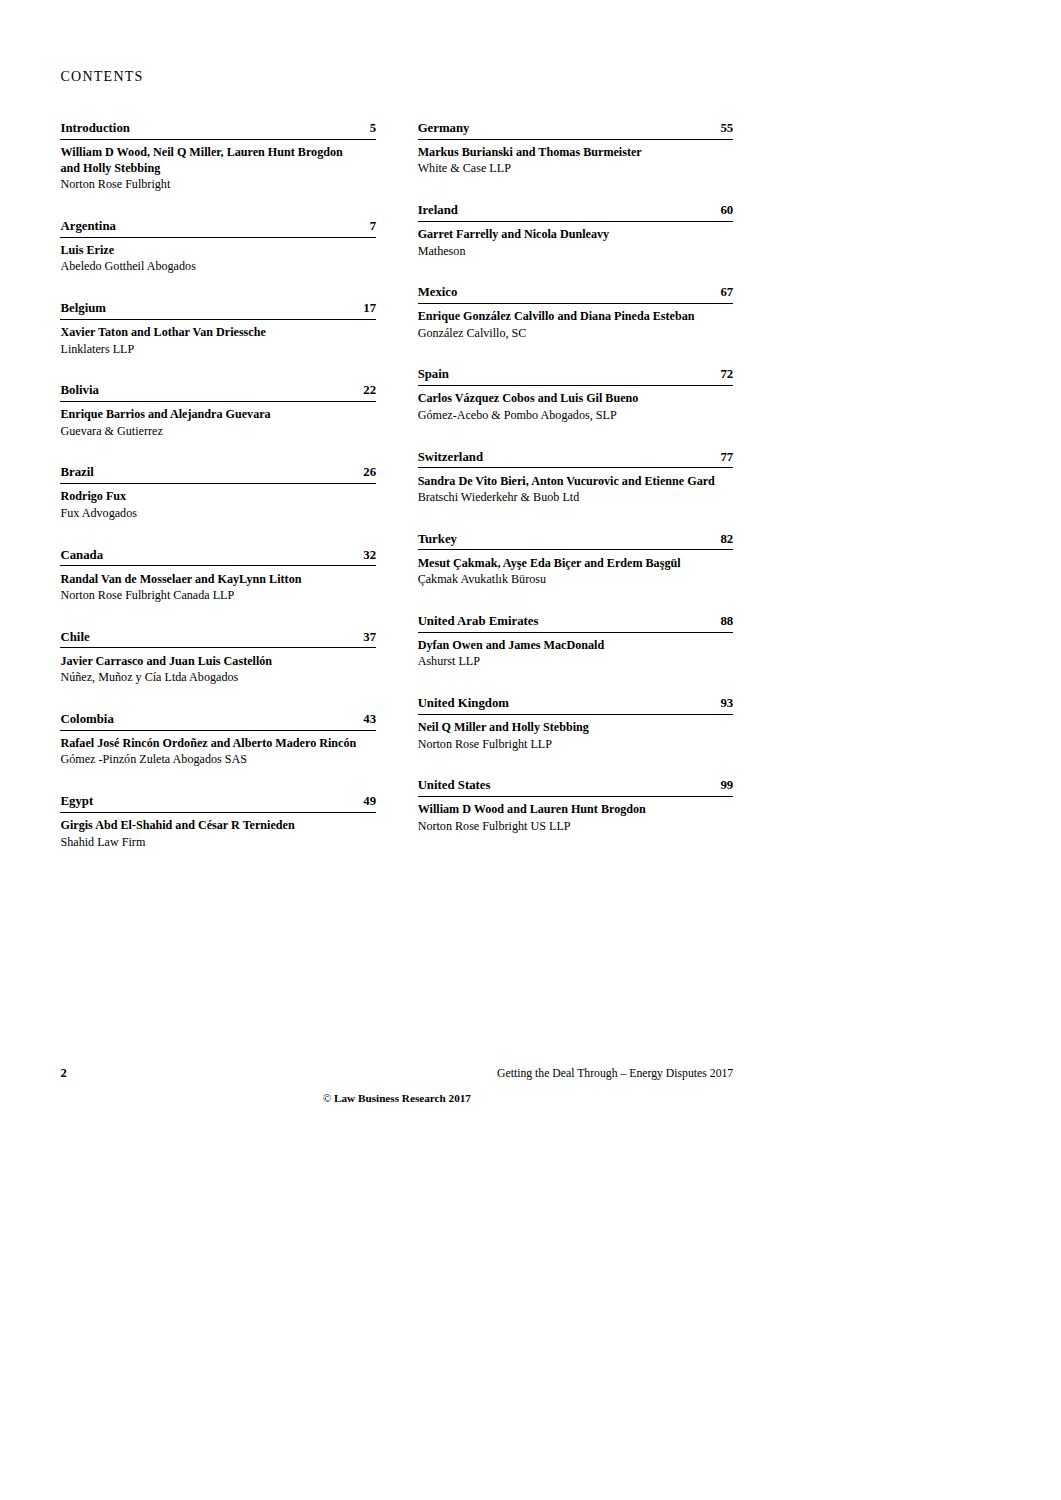CONTENTS
Introduction 5
William D Wood, Neil Q Miller, Lauren Hunt Brogdon
and Holly Stebbing
Norton Rose Fulbright
Argentina 7
Luis Erize
Abeledo Gottheil Abogados
Belgium 17
Xavier Taton and Lothar Van Driessche
Linklaters LLP
Bolivia 22
Enrique Barrios and Alejandra Guevara
Guevara & Gutierrez
Brazil 26
Rodrigo Fux
Fux Advogados
Canada 32
Randal Van de Mosselaer and KayLynn Litton
Norton Rose Fulbright Canada LLP
Chile 37
Javier Carrasco and Juan Luis Castellón
Núñez, Muñoz y Cía Ltda Abogados
Colombia 43
Rafael José Rincón Ordoñez and Alberto Madero Rincón
Gómez -Pinzón Zuleta Abogados SAS
Egypt 49
Girgis Abd El-Shahid and César R Ternieden
Shahid Law Firm
Germany 55
Markus Burianski and Thomas Burmeister
White & Case LLP
Ireland 60
Garret Farrelly and Nicola Dunleavy
Matheson
Mexico 67
Enrique González Calvillo and Diana Pineda Esteban
González Calvillo, SC
Spain 72
Carlos Vázquez Cobos and Luis Gil Bueno
Gómez-Acebo & Pombo Abogados, SLP
Switzerland 77
Sandra De Vito Bieri, Anton Vucurovic and Etienne Gard
Bratschi Wiederkehr & Buob Ltd
Turkey 82
Mesut Çakmak, Ayşe Eda Biçer and Erdem Başgül
Çakmak Avukatlık Bürosu
United Arab Emirates 88
Dyfan Owen and James MacDonald
Ashurst LLP
United Kingdom 93
Neil Q Miller and Holly Stebbing
Norton Rose Fulbright LLP
United States 99
William D Wood and Lauren Hunt Brogdon
Norton Rose Fulbright US LLP
2 Getting the Deal Through – Energy Disputes 2017
© Law Business Research 2017